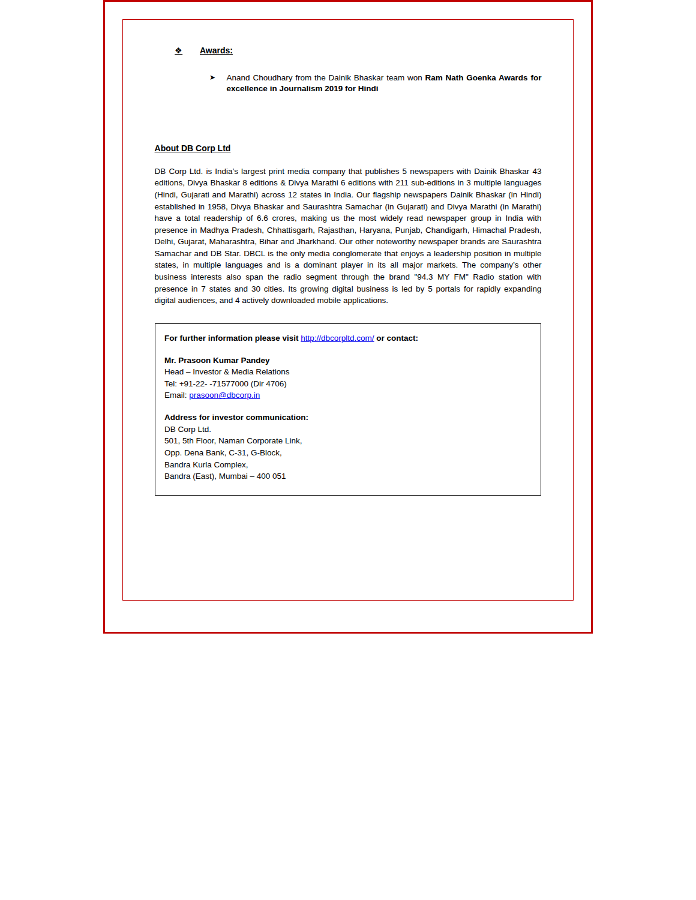❖Awards:
Anand Choudhary from the Dainik Bhaskar team won Ram Nath Goenka Awards for excellence in Journalism 2019 for Hindi
About DB Corp Ltd
DB Corp Ltd. is India’s largest print media company that publishes 5 newspapers with Dainik Bhaskar 43 editions, Divya Bhaskar 8 editions & Divya Marathi 6 editions with 211 sub-editions in 3 multiple languages (Hindi, Gujarati and Marathi) across 12 states in India. Our flagship newspapers Dainik Bhaskar (in Hindi) established in 1958, Divya Bhaskar and Saurashtra Samachar (in Gujarati) and Divya Marathi (in Marathi) have a total readership of 6.6 crores, making us the most widely read newspaper group in India with presence in Madhya Pradesh, Chhattisgarh, Rajasthan, Haryana, Punjab, Chandigarh, Himachal Pradesh, Delhi, Gujarat, Maharashtra, Bihar and Jharkhand. Our other noteworthy newspaper brands are Saurashtra Samachar and DB Star. DBCL is the only media conglomerate that enjoys a leadership position in multiple states, in multiple languages and is a dominant player in its all major markets. The company’s other business interests also span the radio segment through the brand "94.3 MY FM" Radio station with presence in 7 states and 30 cities. Its growing digital business is led by 5 portals for rapidly expanding digital audiences, and 4 actively downloaded mobile applications.
For further information please visit http://dbcorpltd.com/ or contact:
Mr. Prasoon Kumar Pandey
Head – Investor & Media Relations
Tel: +91-22- -71577000 (Dir 4706)
Email: prasoon@dbcorp.in
Address for investor communication:
DB Corp Ltd.
501, 5th Floor, Naman Corporate Link,
Opp. Dena Bank, C-31, G-Block,
Bandra Kurla Complex,
Bandra (East), Mumbai – 400 051